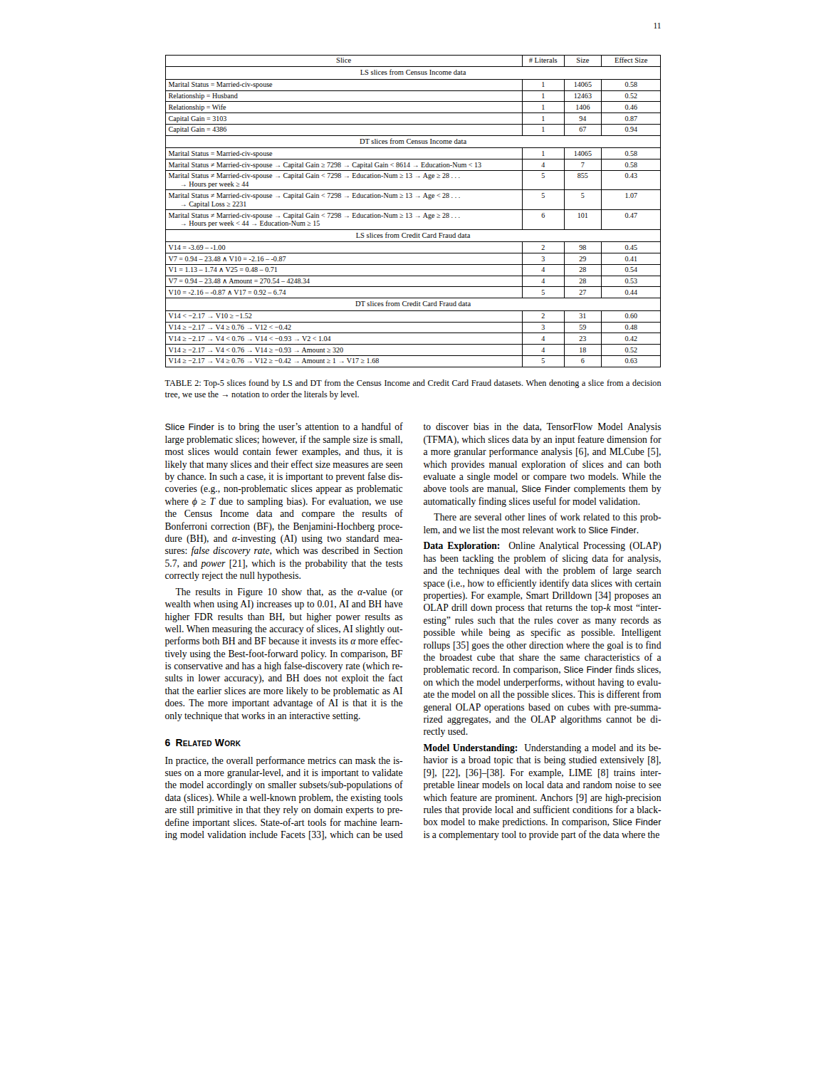11
| Slice | # Literals | Size | Effect Size |
| --- | --- | --- | --- |
| LS slices from Census Income data |
| Marital Status = Married-civ-spouse | 1 | 14065 | 0.58 |
| Relationship = Husband | 1 | 12463 | 0.52 |
| Relationship = Wife | 1 | 1406 | 0.46 |
| Capital Gain = 3103 | 1 | 94 | 0.87 |
| Capital Gain = 4386 | 1 | 67 | 0.94 |
| DT slices from Census Income data |
| Marital Status = Married-civ-spouse | 1 | 14065 | 0.58 |
| Marital Status ≠ Married-civ-spouse → Capital Gain ≥ 7298 → Capital Gain < 8614 → Education-Num < 13 | 4 | 7 | 0.58 |
| Marital Status ≠ Married-civ-spouse → Capital Gain < 7298 → Education-Num ≥ 13 → Age ≥ 28 . . . → Hours per week ≥ 44 | 5 | 855 | 0.43 |
| Marital Status ≠ Married-civ-spouse → Capital Gain < 7298 → Education-Num ≥ 13 → Age < 28 . . . → Capital Loss ≥ 2231 | 5 | 5 | 1.07 |
| Marital Status ≠ Married-civ-spouse → Capital Gain < 7298 → Education-Num ≥ 13 → Age ≥ 28 . . . → Hours per week < 44 → Education-Num ≥ 15 | 6 | 101 | 0.47 |
| LS slices from Credit Card Fraud data |
| V14 = -3.69 – -1.00 | 2 | 98 | 0.45 |
| V7 = 0.94 – 23.48 ∧ V10 = -2.16 – -0.87 | 3 | 29 | 0.41 |
| V1 = 1.13 – 1.74 ∧ V25 = 0.48 – 0.71 | 4 | 28 | 0.54 |
| V7 = 0.94 – 23.48 ∧ Amount = 270.54 – 4248.34 | 4 | 28 | 0.53 |
| V10 = -2.16 – -0.87 ∧ V17 = 0.92 – 6.74 | 5 | 27 | 0.44 |
| DT slices from Credit Card Fraud data |
| V14 < −2.17 → V10 ≥ −1.52 | 2 | 31 | 0.60 |
| V14 ≥ −2.17 → V4 ≥ 0.76 → V12 < −0.42 | 3 | 59 | 0.48 |
| V14 ≥ −2.17 → V4 < 0.76 → V14 < −0.93 → V2 < 1.04 | 4 | 23 | 0.42 |
| V14 ≥ −2.17 → V4 < 0.76 → V14 ≥ −0.93 → Amount ≥ 320 | 4 | 18 | 0.52 |
| V14 ≥ −2.17 → V4 ≥ 0.76 → V12 ≥ −0.42 → Amount ≥ 1 → V17 ≥ 1.68 | 5 | 6 | 0.63 |
TABLE 2: Top-5 slices found by LS and DT from the Census Income and Credit Card Fraud datasets. When denoting a slice from a decision tree, we use the → notation to order the literals by level.
Slice Finder is to bring the user’s attention to a handful of large problematic slices; however, if the sample size is small, most slices would contain fewer examples, and thus, it is likely that many slices and their effect size measures are seen by chance. In such a case, it is important to prevent false discoveries (e.g., non-problematic slices appear as problematic where ϕ ≥ T due to sampling bias). For evaluation, we use the Census Income data and compare the results of Bonferroni correction (BF), the Benjamini-Hochberg procedure (BH), and α-investing (AI) using two standard measures: false discovery rate, which was described in Section 5.7, and power [21], which is the probability that the tests correctly reject the null hypothesis.
The results in Figure 10 show that, as the α-value (or wealth when using AI) increases up to 0.01, AI and BH have higher FDR results than BH, but higher power results as well. When measuring the accuracy of slices, AI slightly outperforms both BH and BF because it invests its α more effectively using the Best-foot-forward policy. In comparison, BF is conservative and has a high false-discovery rate (which results in lower accuracy), and BH does not exploit the fact that the earlier slices are more likely to be problematic as AI does. The more important advantage of AI is that it is the only technique that works in an interactive setting.
6 Related Work
In practice, the overall performance metrics can mask the issues on a more granular-level, and it is important to validate the model accordingly on smaller subsets/sub-populations of data (slices). While a well-known problem, the existing tools are still primitive in that they rely on domain experts to pre-define important slices. State-of-art tools for machine learning model validation include Facets [33], which can be used to discover bias in the data, TensorFlow Model Analysis (TFMA), which slices data by an input feature dimension for a more granular performance analysis [6], and MLCube [5], which provides manual exploration of slices and can both evaluate a single model or compare two models. While the above tools are manual, Slice Finder complements them by automatically finding slices useful for model validation.
There are several other lines of work related to this problem, and we list the most relevant work to Slice Finder.
Data Exploration: Online Analytical Processing (OLAP) has been tackling the problem of slicing data for analysis, and the techniques deal with the problem of large search space (i.e., how to efficiently identify data slices with certain properties). For example, Smart Drilldown [34] proposes an OLAP drill down process that returns the top-k most “interesting” rules such that the rules cover as many records as possible while being as specific as possible. Intelligent rollups [35] goes the other direction where the goal is to find the broadest cube that share the same characteristics of a problematic record. In comparison, Slice Finder finds slices, on which the model underperforms, without having to evaluate the model on all the possible slices. This is different from general OLAP operations based on cubes with pre-summarized aggregates, and the OLAP algorithms cannot be directly used.
Model Understanding: Understanding a model and its behavior is a broad topic that is being studied extensively [8], [9], [22], [36]–[38]. For example, LIME [8] trains interpretable linear models on local data and random noise to see which feature are prominent. Anchors [9] are high-precision rules that provide local and sufficient conditions for a black-box model to make predictions. In comparison, Slice Finder is a complementary tool to provide part of the data where the